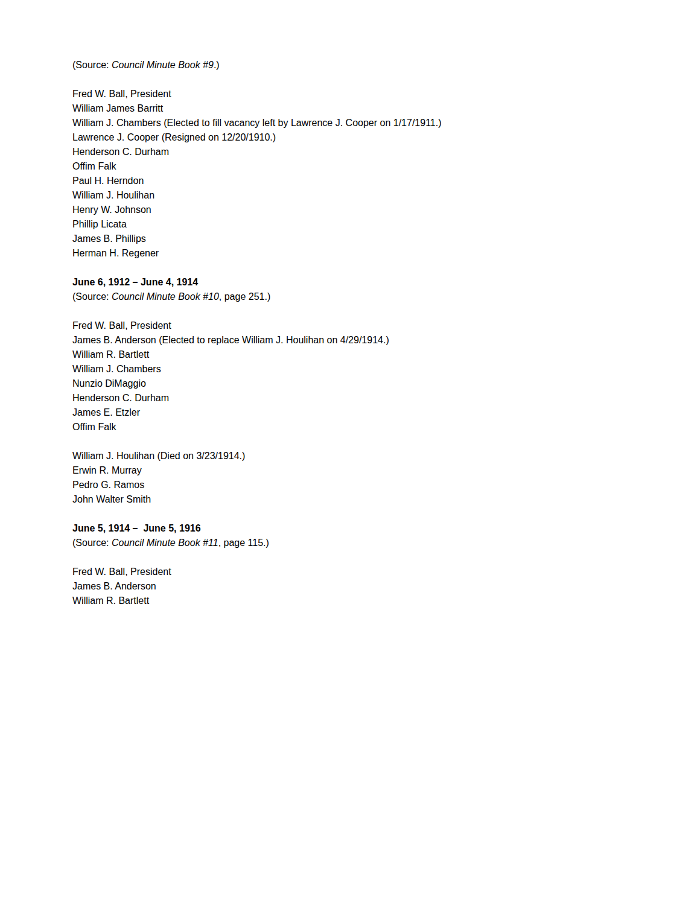(Source: Council Minute Book #9.)
Fred W. Ball, President
William James Barritt
William J. Chambers (Elected to fill vacancy left by Lawrence J. Cooper on 1/17/1911.)
Lawrence J. Cooper (Resigned on 12/20/1910.)
Henderson C. Durham
Offim Falk
Paul H. Herndon
William J. Houlihan
Henry W. Johnson
Phillip Licata
James B. Phillips
Herman H. Regener
June 6, 1912 – June 4, 1914
(Source: Council Minute Book #10, page 251.)
Fred W. Ball, President
James B. Anderson (Elected to replace William J. Houlihan on 4/29/1914.)
William R. Bartlett
William J. Chambers
Nunzio DiMaggio
Henderson C. Durham
James E. Etzler
Offim Falk
William J. Houlihan (Died on 3/23/1914.)
Erwin R. Murray
Pedro G. Ramos
John Walter Smith
June 5, 1914 – June 5, 1916
(Source: Council Minute Book #11, page 115.)
Fred W. Ball, President
James B. Anderson
William R. Bartlett